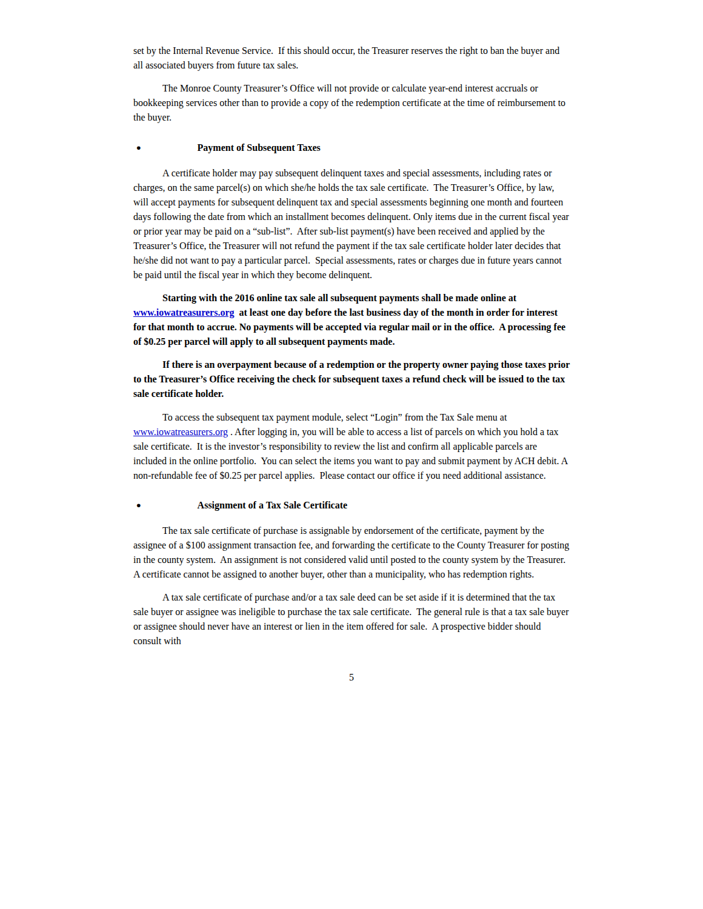set by the Internal Revenue Service. If this should occur, the Treasurer reserves the right to ban the buyer and all associated buyers from future tax sales.
The Monroe County Treasurer’s Office will not provide or calculate year-end interest accruals or bookkeeping services other than to provide a copy of the redemption certificate at the time of reimbursement to the buyer.
Payment of Subsequent Taxes
A certificate holder may pay subsequent delinquent taxes and special assessments, including rates or charges, on the same parcel(s) on which she/he holds the tax sale certificate. The Treasurer’s Office, by law, will accept payments for subsequent delinquent tax and special assessments beginning one month and fourteen days following the date from which an installment becomes delinquent. Only items due in the current fiscal year or prior year may be paid on a “sub-list”. After sub-list payment(s) have been received and applied by the Treasurer’s Office, the Treasurer will not refund the payment if the tax sale certificate holder later decides that he/she did not want to pay a particular parcel. Special assessments, rates or charges due in future years cannot be paid until the fiscal year in which they become delinquent.
Starting with the 2016 online tax sale all subsequent payments shall be made online at www.iowatreasurers.org at least one day before the last business day of the month in order for interest for that month to accrue. No payments will be accepted via regular mail or in the office. A processing fee of $0.25 per parcel will apply to all subsequent payments made.
If there is an overpayment because of a redemption or the property owner paying those taxes prior to the Treasurer’s Office receiving the check for subsequent taxes a refund check will be issued to the tax sale certificate holder.
To access the subsequent tax payment module, select “Login” from the Tax Sale menu at www.iowatreasurers.org . After logging in, you will be able to access a list of parcels on which you hold a tax sale certificate. It is the investor’s responsibility to review the list and confirm all applicable parcels are included in the online portfolio. You can select the items you want to pay and submit payment by ACH debit. A non-refundable fee of $0.25 per parcel applies. Please contact our office if you need additional assistance.
Assignment of a Tax Sale Certificate
The tax sale certificate of purchase is assignable by endorsement of the certificate, payment by the assignee of a $100 assignment transaction fee, and forwarding the certificate to the County Treasurer for posting in the county system. An assignment is not considered valid until posted to the county system by the Treasurer. A certificate cannot be assigned to another buyer, other than a municipality, who has redemption rights.
A tax sale certificate of purchase and/or a tax sale deed can be set aside if it is determined that the tax sale buyer or assignee was ineligible to purchase the tax sale certificate. The general rule is that a tax sale buyer or assignee should never have an interest or lien in the item offered for sale. A prospective bidder should consult with
5